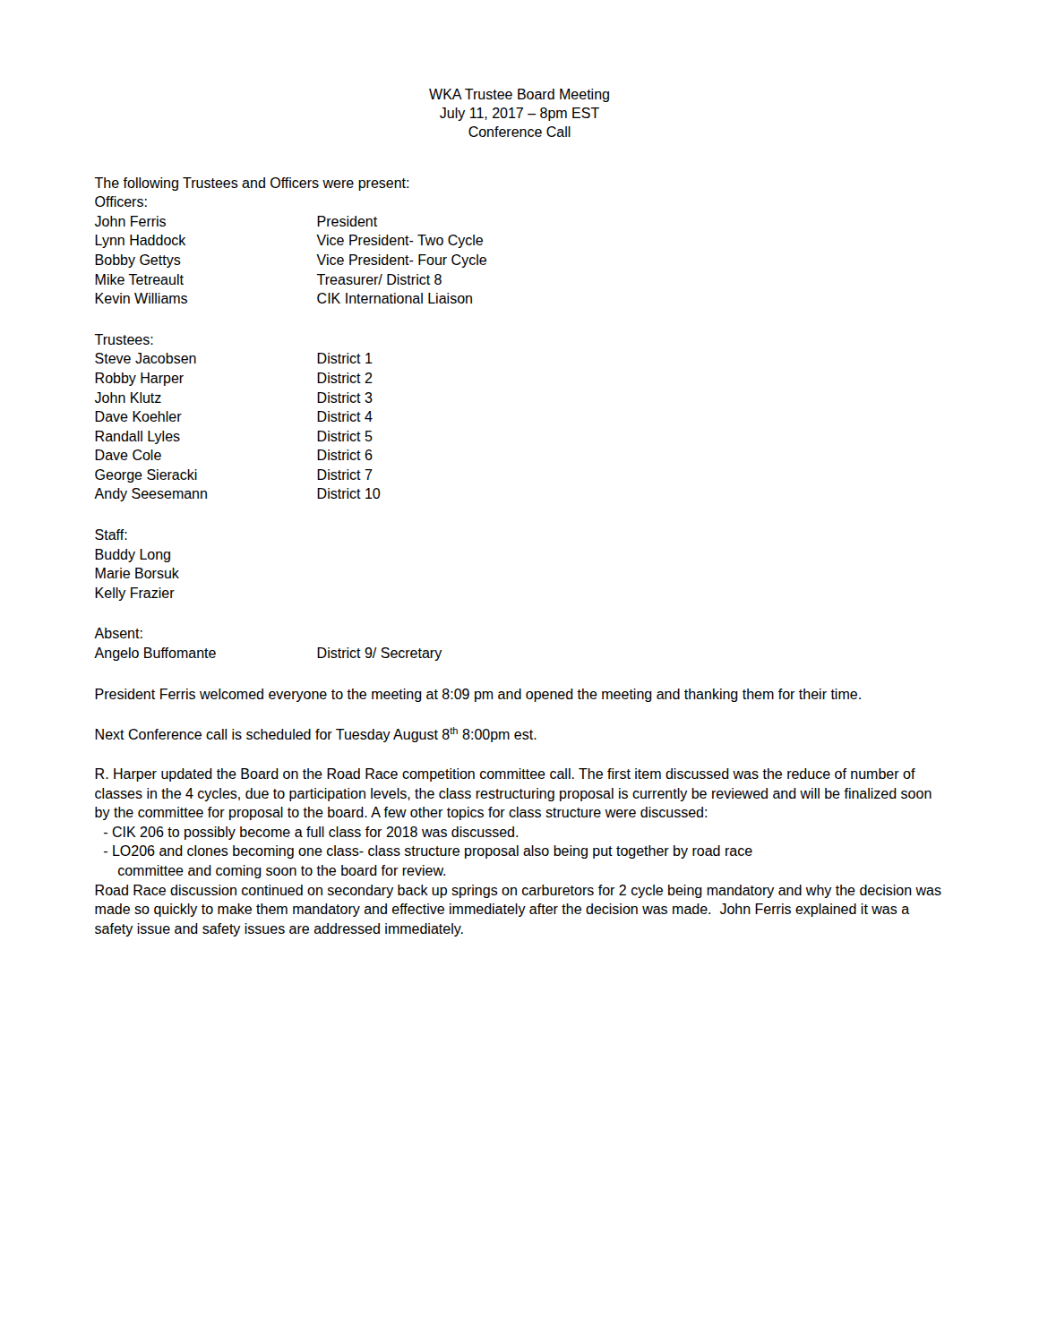WKA Trustee Board Meeting
July 11, 2017 – 8pm EST
Conference Call
The following Trustees and Officers were present:
Officers:
| John Ferris | President |
| Lynn Haddock | Vice President- Two Cycle |
| Bobby Gettys | Vice President- Four Cycle |
| Mike Tetreault | Treasurer/ District 8 |
| Kevin Williams | CIK International Liaison |
Trustees:
| Steve Jacobsen | District 1 |
| Robby Harper | District 2 |
| John Klutz | District 3 |
| Dave Koehler | District 4 |
| Randall Lyles | District 5 |
| Dave Cole | District 6 |
| George Sieracki | District 7 |
| Andy Seesemann | District 10 |
Staff:
| Buddy Long | |
| Marie Borsuk | |
| Kelly Frazier | |
Absent:
| Angelo Buffomante | District 9/ Secretary |
President Ferris welcomed everyone to the meeting at 8:09 pm and opened the meeting and thanking them for their time.
Next Conference call is scheduled for Tuesday August 8th 8:00pm est.
R. Harper updated the Board on the Road Race competition committee call. The first item discussed was the reduce of number of classes in the 4 cycles, due to participation levels, the class restructuring proposal is currently be reviewed and will be finalized soon by the committee for proposal to the board. A few other topics for class structure were discussed:
- CIK 206 to possibly become a full class for 2018 was discussed.
- LO206 and clones becoming one class- class structure proposal also being put together by road race
committee and coming soon to the board for review.
Road Race discussion continued on secondary back up springs on carburetors for 2 cycle being mandatory and why the decision was made so quickly to make them mandatory and effective immediately after the decision was made. John Ferris explained it was a safety issue and safety issues are addressed immediately.